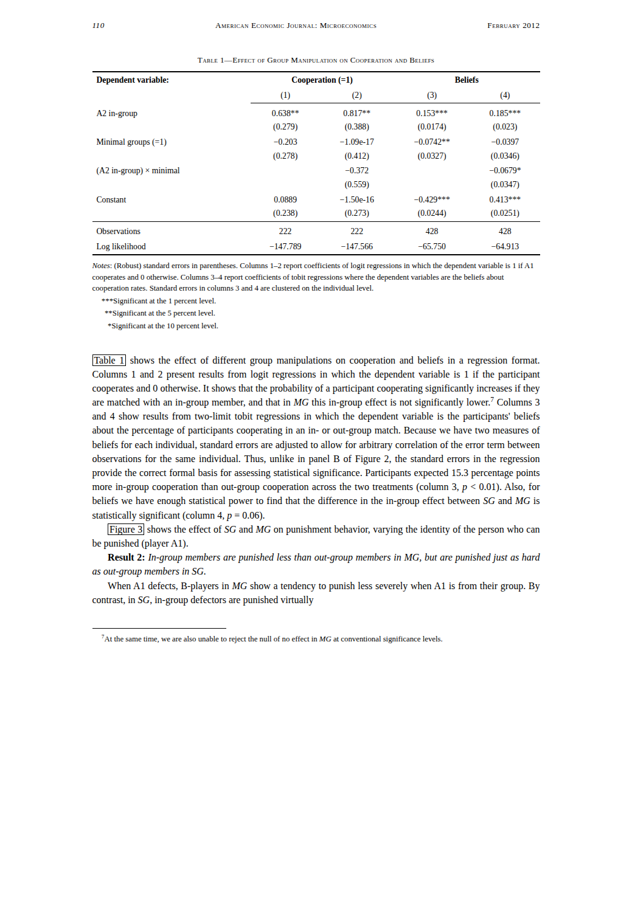110 American Economic Journal: Microeconomics February 2012
Table 1—Effect of Group Manipulation on Cooperation and Beliefs
| Dependent variable: | Cooperation (=1) | Beliefs |
| --- | --- | --- |
| (1) | (2) | (3) | (4) |
| A2 in-group | 0.638** | 0.817** | 0.153*** | 0.185*** |
| | (0.279) | (0.388) | (0.0174) | (0.023) |
| Minimal groups (=1) | −0.203 | −1.09e-17 | −0.0742** | −0.0397 |
| | (0.278) | (0.412) | (0.0327) | (0.0346) |
| (A2 in-group) × minimal | | −0.372 | | −0.0679* |
| | | (0.559) | | (0.0347) |
| Constant | 0.0889 | −1.50e-16 | −0.429*** | 0.413*** |
| | (0.238) | (0.273) | (0.0244) | (0.0251) |
| Observations | 222 | 222 | 428 | 428 |
| Log likelihood | −147.789 | −147.566 | −65.750 | −64.913 |
Notes: (Robust) standard errors in parentheses. Columns 1–2 report coefficients of logit regressions in which the dependent variable is 1 if A1 cooperates and 0 otherwise. Columns 3–4 report coefficients of tobit regressions where the dependent variables are the beliefs about cooperation rates. Standard errors in columns 3 and 4 are clustered on the individual level.
***Significant at the 1 percent level.
**Significant at the 5 percent level.
*Significant at the 10 percent level.
Table 1 shows the effect of different group manipulations on cooperation and beliefs in a regression format. Columns 1 and 2 present results from logit regressions in which the dependent variable is 1 if the participant cooperates and 0 otherwise. It shows that the probability of a participant cooperating significantly increases if they are matched with an in-group member, and that in MG this in-group effect is not significantly lower.7 Columns 3 and 4 show results from two-limit tobit regressions in which the dependent variable is the participants' beliefs about the percentage of participants cooperating in an in- or out-group match. Because we have two measures of beliefs for each individual, standard errors are adjusted to allow for arbitrary correlation of the error term between observations for the same individual. Thus, unlike in panel B of Figure 2, the standard errors in the regression provide the correct formal basis for assessing statistical significance. Participants expected 15.3 percentage points more in-group cooperation than out-group cooperation across the two treatments (column 3, p < 0.01). Also, for beliefs we have enough statistical power to find that the difference in the in-group effect between SG and MG is statistically significant (column 4, p = 0.06).
Figure 3 shows the effect of SG and MG on punishment behavior, varying the identity of the person who can be punished (player A1).
Result 2: In-group members are punished less than out-group members in MG, but are punished just as hard as out-group members in SG.
When A1 defects, B-players in MG show a tendency to punish less severely when A1 is from their group. By contrast, in SG, in-group defectors are punished virtually
7At the same time, we are also unable to reject the null of no effect in MG at conventional significance levels.